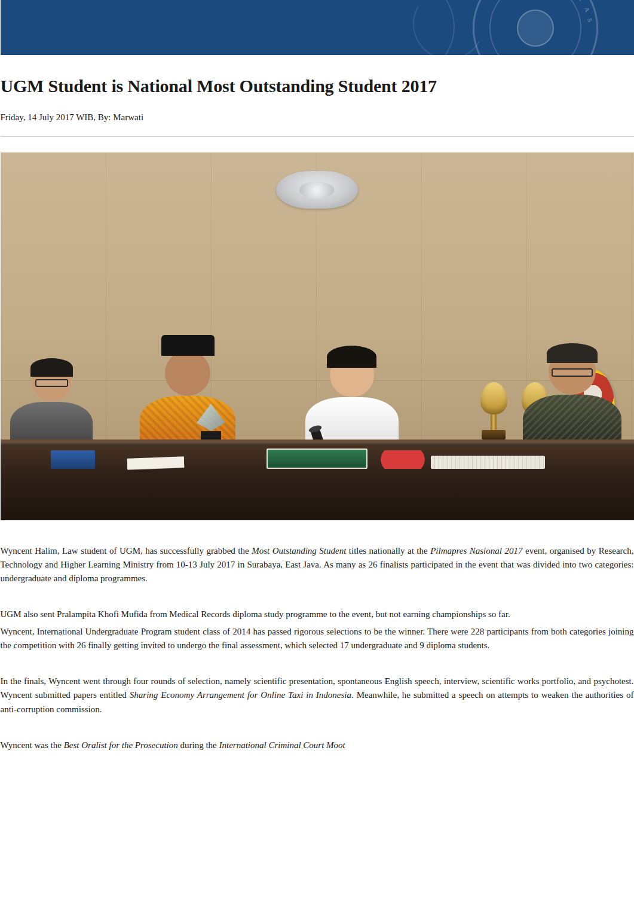U N I V E R S I T A S
UGM Student is National Most Outstanding Student 2017
Friday, 14 July 2017 WIB, By: Marwati
Wyncent Halim, Law student of UGM, has successfully grabbed the Most Outstanding Student titles nationally at the Pilmapres Nasional 2017 event, organised by Research, Technology and Higher Learning Ministry from 10-13 July 2017 in Surabaya, East Java. As many as 26 finalists participated in the event that was divided into two categories: undergraduate and diploma programmes.
UGM also sent Pralampita Khofi Mufida from Medical Records diploma study programme to the event, but not earning championships so far.
Wyncent, International Undergraduate Program student class of 2014 has passed rigorous selections to be the winner. There were 228 participants from both categories joining the competition with 26 finally getting invited to undergo the final assessment, which selected 17 undergraduate and 9 diploma students.
In the finals, Wyncent went through four rounds of selection, namely scientific presentation, spontaneous English speech, interview, scientific works portfolio, and psychotest. Wyncent submitted papers entitled Sharing Economy Arrangement for Online Taxi in Indonesia. Meanwhile, he submitted a speech on attempts to weaken the authorities of anti-corruption commission.
Wyncent was the Best Oralist for the Prosecution during the International Criminal Court Moot